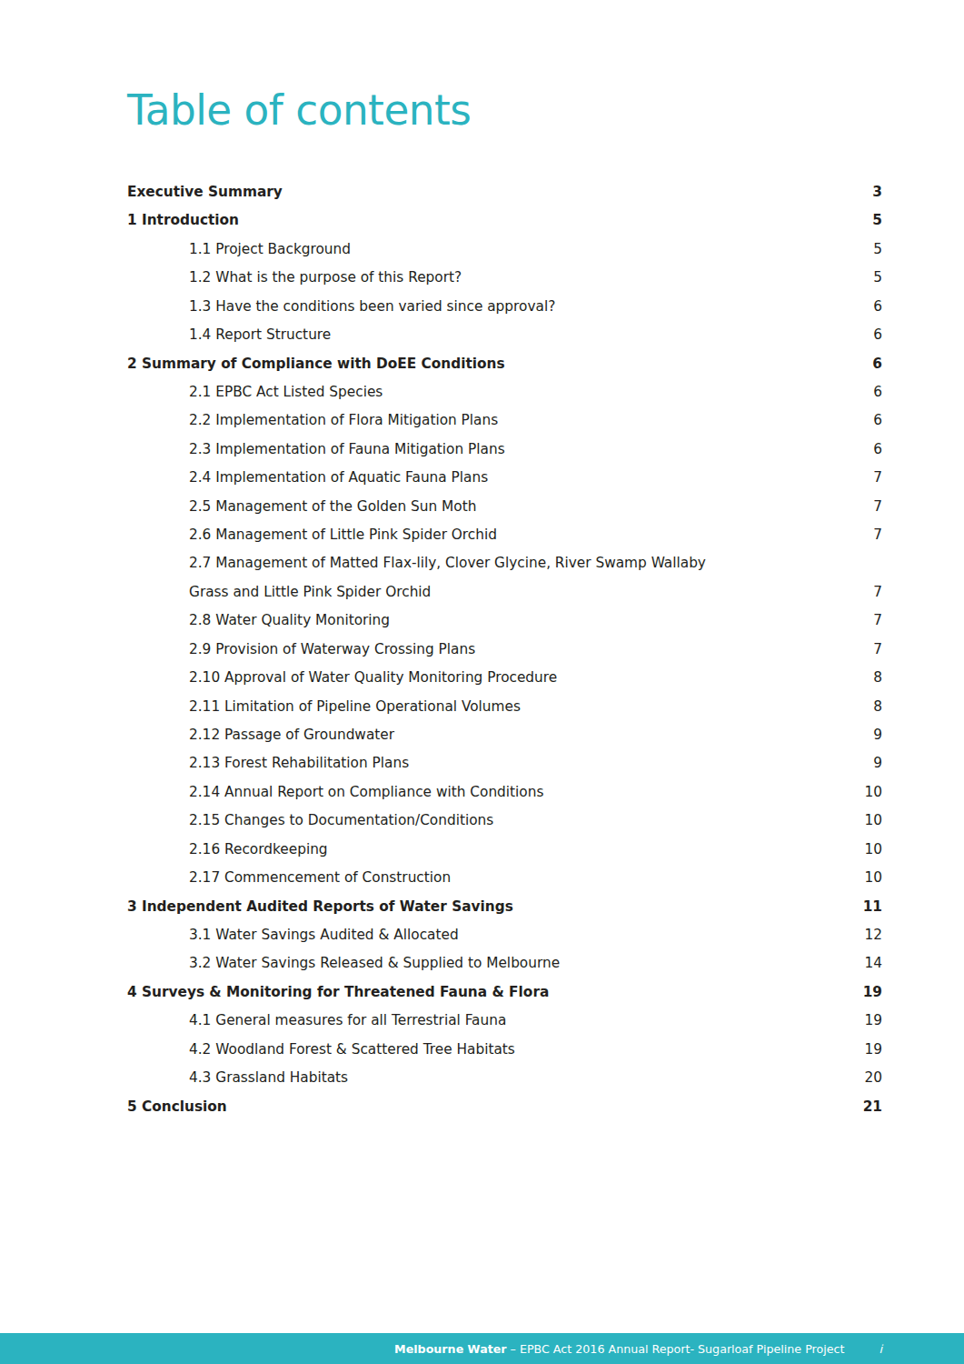Table of contents
| Executive Summary | 3 |
| 1 Introduction | 5 |
| 1.1 Project Background | 5 |
| 1.2 What is the purpose of this Report? | 5 |
| 1.3 Have the conditions been varied since approval? | 6 |
| 1.4 Report Structure | 6 |
| 2 Summary of Compliance with DoEE Conditions | 6 |
| 2.1 EPBC Act Listed Species | 6 |
| 2.2 Implementation of Flora Mitigation Plans | 6 |
| 2.3 Implementation of Fauna Mitigation Plans | 6 |
| 2.4 Implementation of Aquatic Fauna Plans | 7 |
| 2.5 Management of the Golden Sun Moth | 7 |
| 2.6 Management of Little Pink Spider Orchid | 7 |
| 2.7 Management of Matted Flax-lily, Clover Glycine, River Swamp Wallaby | |
| Grass and Little Pink Spider Orchid | 7 |
| 2.8 Water Quality Monitoring | 7 |
| 2.9 Provision of Waterway Crossing Plans | 7 |
| 2.10 Approval of Water Quality Monitoring Procedure | 8 |
| 2.11 Limitation of Pipeline Operational Volumes | 8 |
| 2.12 Passage of Groundwater | 9 |
| 2.13 Forest Rehabilitation Plans | 9 |
| 2.14 Annual Report on Compliance with Conditions | 10 |
| 2.15 Changes to Documentation/Conditions | 10 |
| 2.16 Recordkeeping | 10 |
| 2.17 Commencement of Construction | 10 |
| 3 Independent Audited Reports of Water Savings | 11 |
| 3.1 Water Savings Audited & Allocated | 12 |
| 3.2 Water Savings Released & Supplied to Melbourne | 14 |
| 4 Surveys & Monitoring for Threatened Fauna & Flora | 19 |
| 4.1 General measures for all Terrestrial Fauna | 19 |
| 4.2 Woodland Forest & Scattered Tree Habitats | 19 |
| 4.3 Grassland Habitats | 20 |
| 5 Conclusion | 21 |
Melbourne Water – EPBC Act 2016 Annual Report- Sugarloaf Pipeline Project i